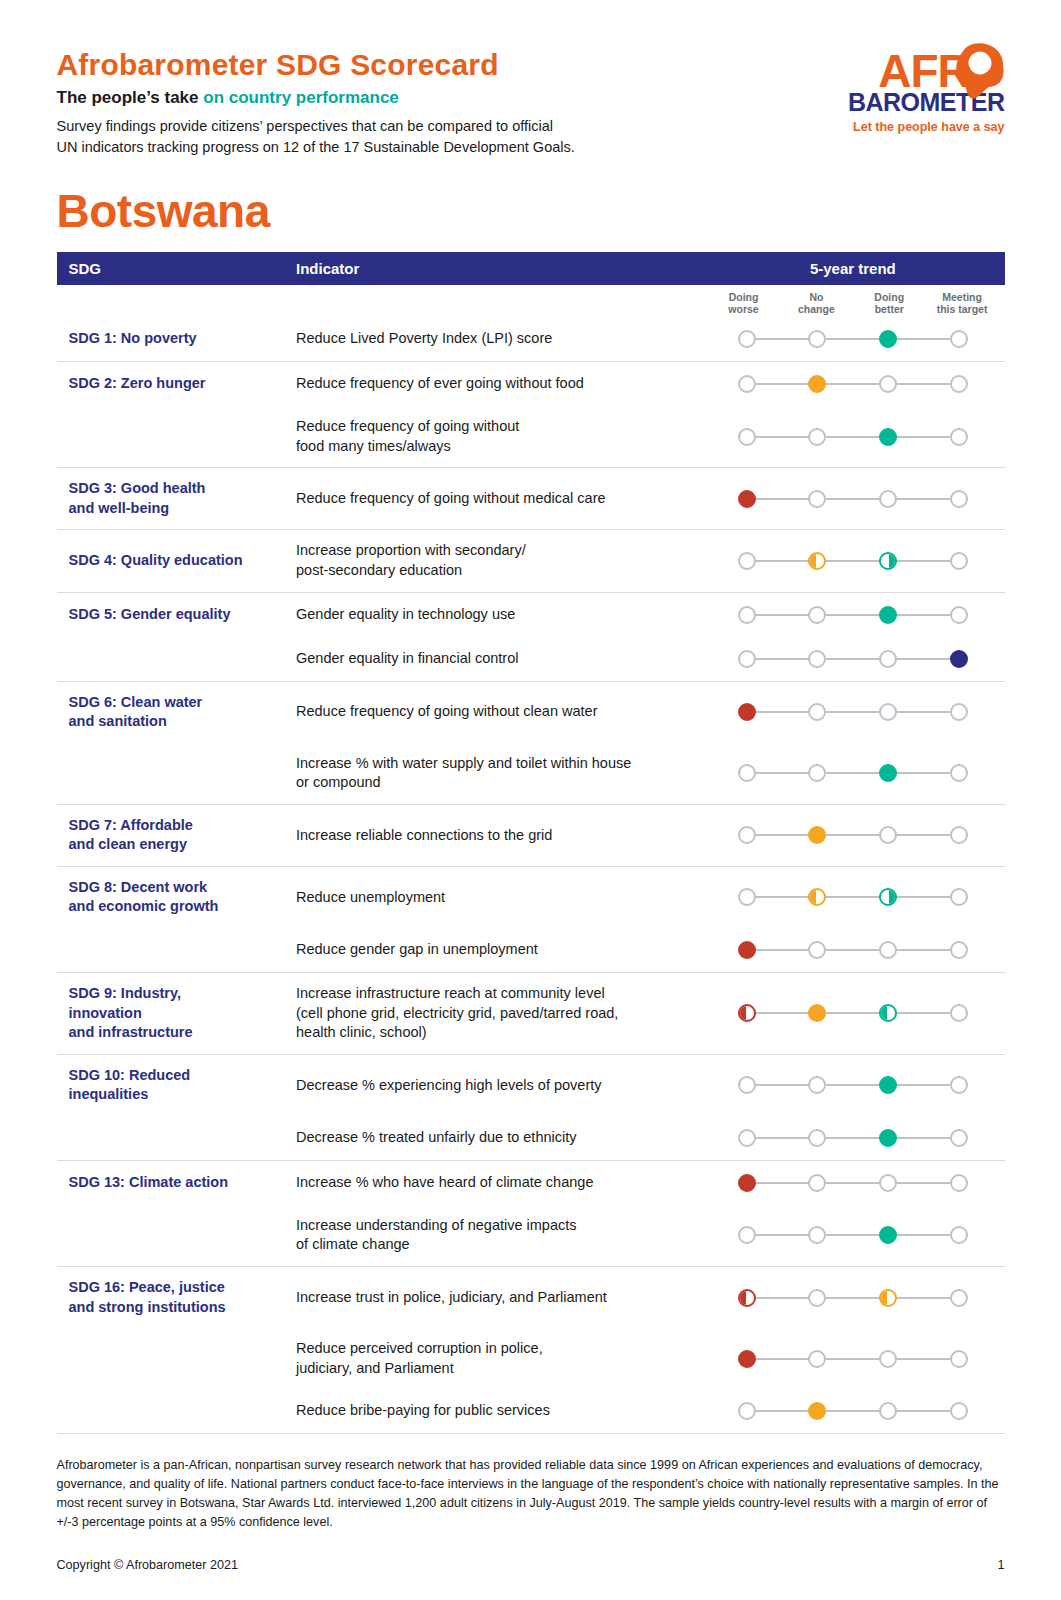Afrobarometer SDG Scorecard
The people’s take on country performance
Survey findings provide citizens’ perspectives that can be compared to official
UN indicators tracking progress on 12 of the 17 Sustainable Development Goals.
AFRO BAROMETER Let the people have a say
Botswana
| SDG | Indicator | 5-year trend |
| --- | --- | --- |
| | Doing worse No change Doing better Meeting this target |
| SDG 1: No poverty | Reduce Lived Poverty Index (LPI) score | |
| SDG 2: Zero hunger | Reduce frequency of ever going without food | |
| | Reduce frequency of going without food many times/always | |
| SDG 3: Good health and well-being | Reduce frequency of going without medical care | |
| SDG 4: Quality education | Increase proportion with secondary/ post-secondary education | |
| SDG 5: Gender equality | Gender equality in technology use | |
| | Gender equality in financial control | |
| SDG 6: Clean water and sanitation | Reduce frequency of going without clean water | |
| | Increase % with water supply and toilet within house or compound | |
| SDG 7: Affordable and clean energy | Increase reliable connections to the grid | |
| SDG 8: Decent work and economic growth | Reduce unemployment | |
| | Reduce gender gap in unemployment | |
| SDG 9: Industry, innovation and infrastructure | Increase infrastructure reach at community level (cell phone grid, electricity grid, paved/tarred road, health clinic, school) | |
| SDG 10: Reduced inequalities | Decrease % experiencing high levels of poverty | |
| | Decrease % treated unfairly due to ethnicity | |
| SDG 13: Climate action | Increase % who have heard of climate change | |
| | Increase understanding of negative impacts of climate change | |
| SDG 16: Peace, justice and strong institutions | Increase trust in police, judiciary, and Parliament | |
| | Reduce perceived corruption in police, judiciary, and Parliament | |
| | Reduce bribe-paying for public services | |
Afrobarometer is a pan-African, nonpartisan survey research network that has provided reliable data since 1999 on African experiences and evaluations of democracy, governance, and quality of life. National partners conduct face-to-face interviews in the language of the respondent’s choice with nationally representative samples. In the most recent survey in Botswana, Star Awards Ltd. interviewed 1,200 adult citizens in July-August 2019. The sample yields country-level results with a margin of error of +/-3 percentage points at a 95% confidence level.
Copyright © Afrobarometer 2021 1